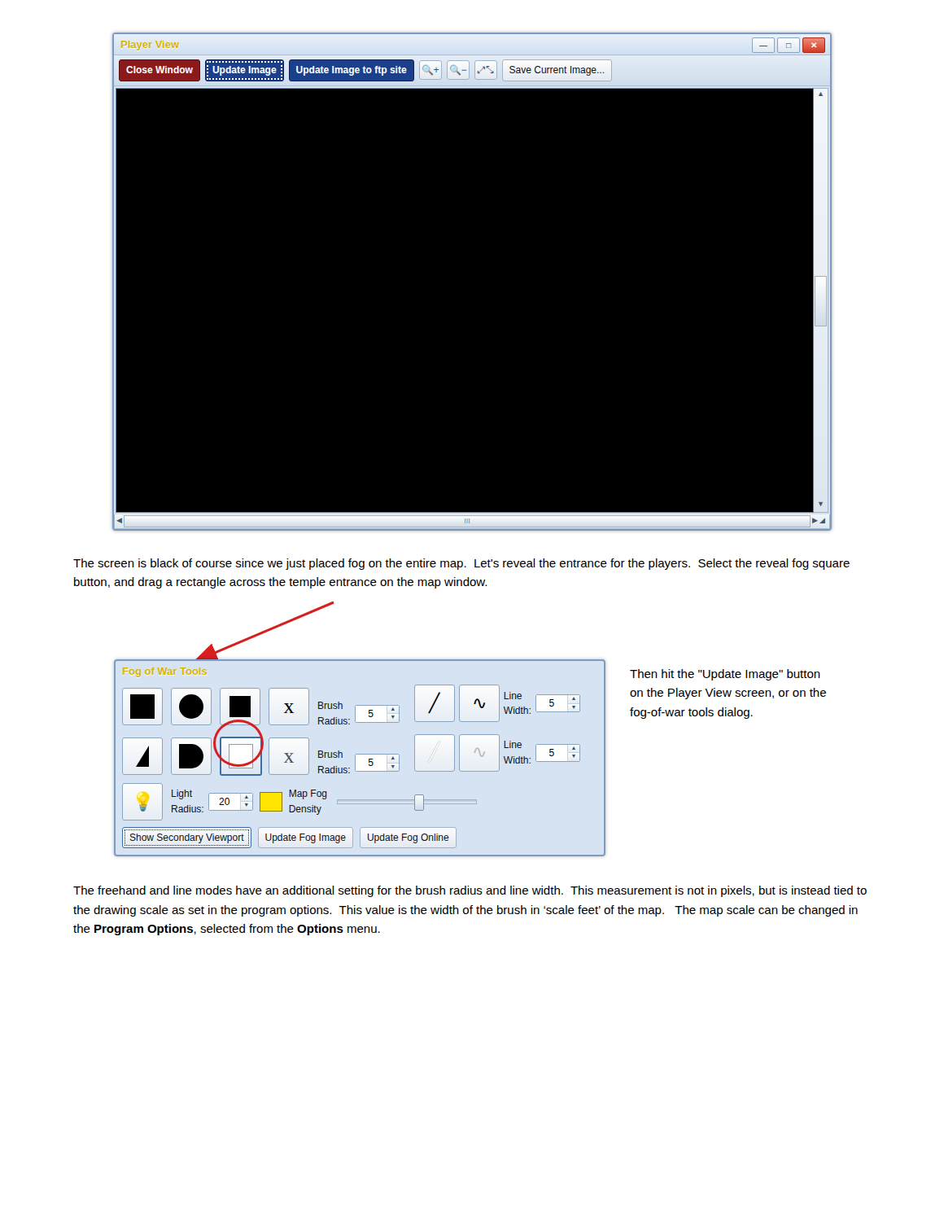Player View — □ ✕
Close Window Update Image Update Image to ftp site 🔍+ 🔍− ⤢⤡ Save Current Image...
▲
▼
◀
III
▶ ◢
The screen is black of course since we just placed fog on the entire map. Let's reveal the entrance for the players. Select the reveal fog square button, and drag a rectangle across the temple entrance on the map window.
Fog of War Tools
x
Brush
Radius: ▲▼ ╱ ∿ Line
Width: ▲▼
x
Brush
Radius: ▲▼ ╱ ∿ Line
Width: ▲▼
💡
Light
Radius: ▲▼
Map Fog
Density
Show Secondary Viewport Update Fog Image Update Fog Online
Then hit the "Update Image" button on the Player View screen, or on the fog-of-war tools dialog.
The freehand and line modes have an additional setting for the brush radius and line width. This measurement is not in pixels, but is instead tied to the drawing scale as set in the program options. This value is the width of the brush in ‘scale feet’ of the map. The map scale can be changed in the Program Options, selected from the Options menu.